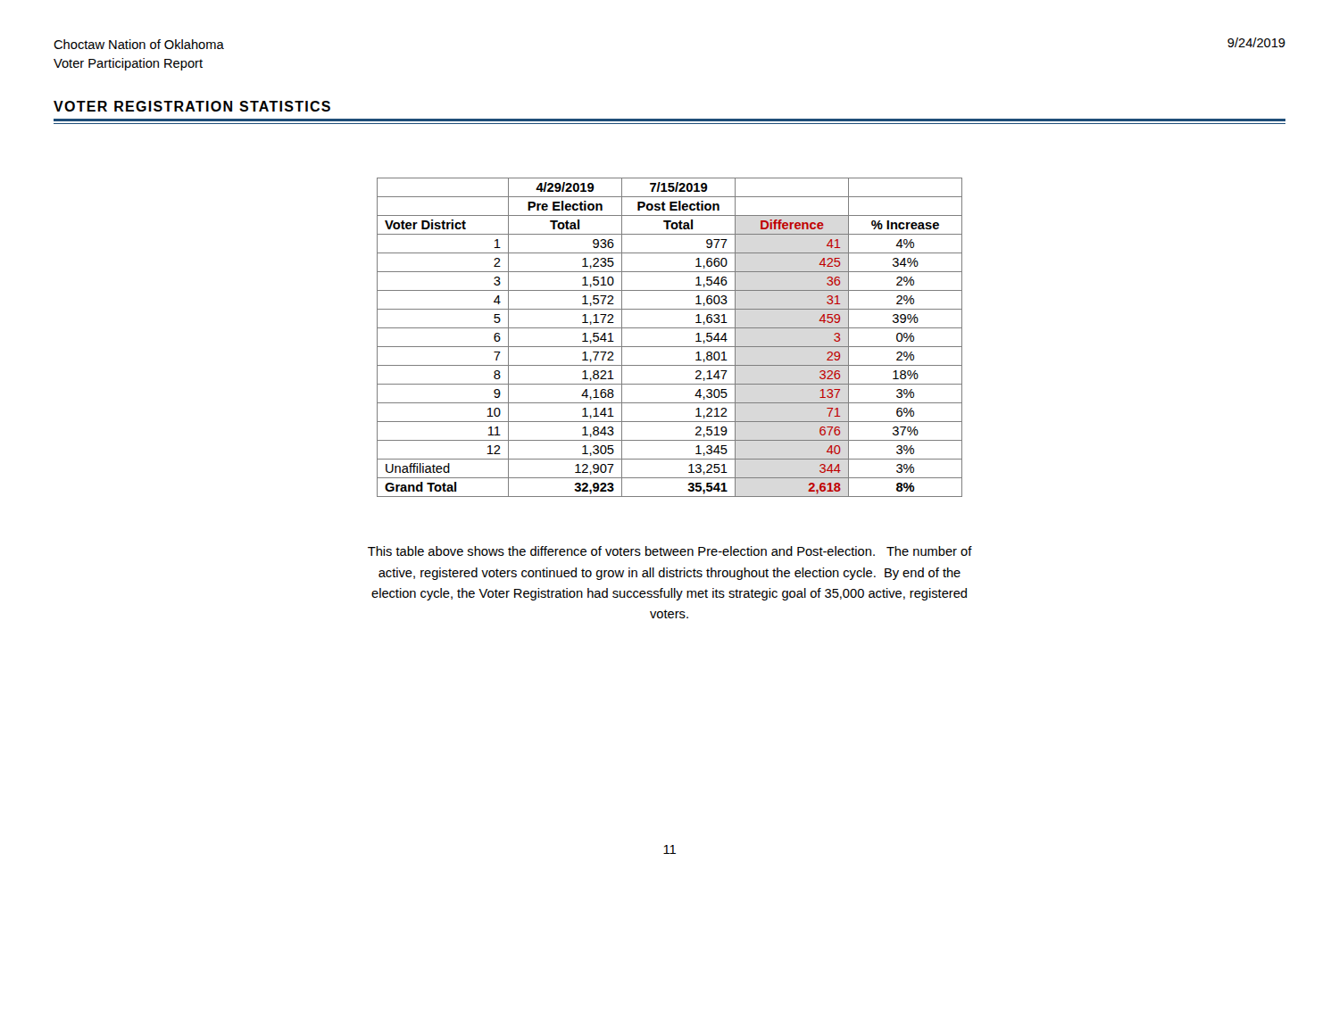Choctaw Nation of Oklahoma
Voter Participation Report
9/24/2019
Voter Registration Statistics
| | 4/29/2019 | 7/15/2019 | | |
| | Pre Election | Post Election | | |
| Voter District | Total | Total | Difference | % Increase |
| 1 | 936 | 977 | 41 | 4% |
| 2 | 1,235 | 1,660 | 425 | 34% |
| 3 | 1,510 | 1,546 | 36 | 2% |
| 4 | 1,572 | 1,603 | 31 | 2% |
| 5 | 1,172 | 1,631 | 459 | 39% |
| 6 | 1,541 | 1,544 | 3 | 0% |
| 7 | 1,772 | 1,801 | 29 | 2% |
| 8 | 1,821 | 2,147 | 326 | 18% |
| 9 | 4,168 | 4,305 | 137 | 3% |
| 10 | 1,141 | 1,212 | 71 | 6% |
| 11 | 1,843 | 2,519 | 676 | 37% |
| 12 | 1,305 | 1,345 | 40 | 3% |
| Unaffiliated | 12,907 | 13,251 | 344 | 3% |
| Grand Total | 32,923 | 35,541 | 2,618 | 8% |
This table above shows the difference of voters between Pre-election and Post-election. The number of active, registered voters continued to grow in all districts throughout the election cycle. By end of the election cycle, the Voter Registration had successfully met its strategic goal of 35,000 active, registered voters.
11